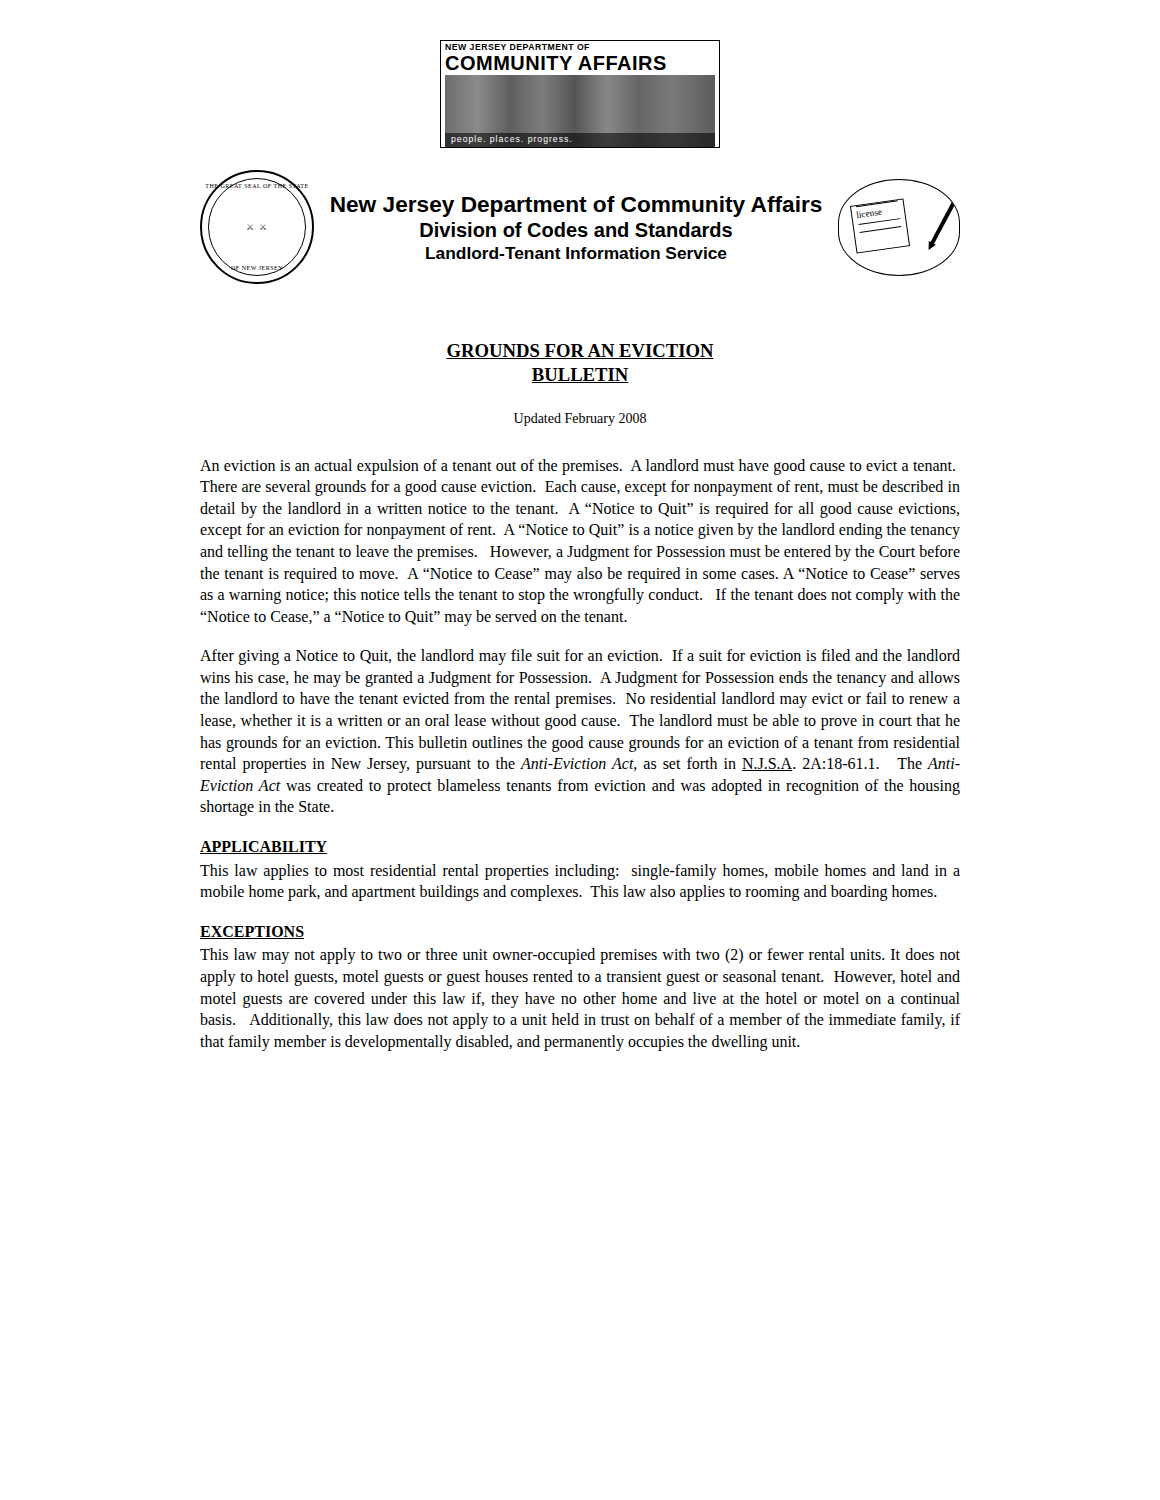NEW JERSEY DEPARTMENT OF
COMMUNITY AFFAIRS
The Great Seal of the State
⚔ ⚔
of New Jersey
New Jersey Department of Community Affairs
Division of Codes and Standards
Landlord-Tenant Information Service
GROUNDS FOR AN EVICTION BULLETIN
Updated February 2008
An eviction is an actual expulsion of a tenant out of the premises. A landlord must have good cause to evict a tenant. There are several grounds for a good cause eviction. Each cause, except for nonpayment of rent, must be described in detail by the landlord in a written notice to the tenant. A “Notice to Quit” is required for all good cause evictions, except for an eviction for nonpayment of rent. A “Notice to Quit” is a notice given by the landlord ending the tenancy and telling the tenant to leave the premises. However, a Judgment for Possession must be entered by the Court before the tenant is required to move. A “Notice to Cease” may also be required in some cases. A “Notice to Cease” serves as a warning notice; this notice tells the tenant to stop the wrongfully conduct. If the tenant does not comply with the “Notice to Cease,” a “Notice to Quit” may be served on the tenant.
After giving a Notice to Quit, the landlord may file suit for an eviction. If a suit for eviction is filed and the landlord wins his case, he may be granted a Judgment for Possession. A Judgment for Possession ends the tenancy and allows the landlord to have the tenant evicted from the rental premises. No residential landlord may evict or fail to renew a lease, whether it is a written or an oral lease without good cause. The landlord must be able to prove in court that he has grounds for an eviction. This bulletin outlines the good cause grounds for an eviction of a tenant from residential rental properties in New Jersey, pursuant to the Anti-Eviction Act, as set forth in N.J.S.A. 2A:18-61.1. The Anti-Eviction Act was created to protect blameless tenants from eviction and was adopted in recognition of the housing shortage in the State.
APPLICABILITY
This law applies to most residential rental properties including: single-family homes, mobile homes and land in a mobile home park, and apartment buildings and complexes. This law also applies to rooming and boarding homes.
EXCEPTIONS
This law may not apply to two or three unit owner-occupied premises with two (2) or fewer rental units. It does not apply to hotel guests, motel guests or guest houses rented to a transient guest or seasonal tenant. However, hotel and motel guests are covered under this law if, they have no other home and live at the hotel or motel on a continual basis. Additionally, this law does not apply to a unit held in trust on behalf of a member of the immediate family, if that family member is developmentally disabled, and permanently occupies the dwelling unit.